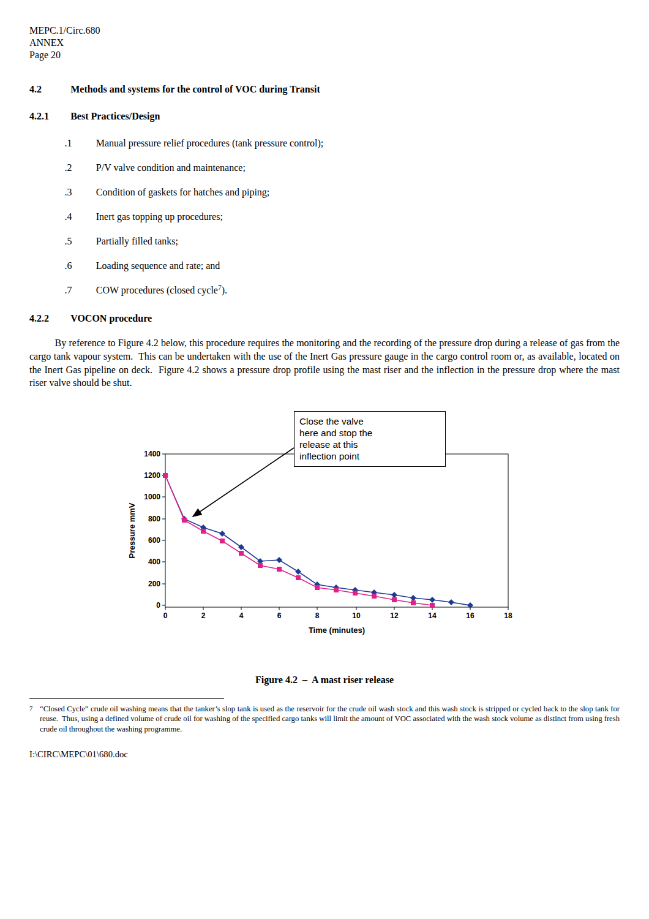MEPC.1/Circ.680
ANNEX
Page 20
4.2
Methods and systems for the control of VOC during Transit
4.2.1
Best Practices/Design
.1
Manual pressure relief procedures (tank pressure control);
.2
P/V valve condition and maintenance;
.3
Condition of gaskets for hatches and piping;
.4
Inert gas topping up procedures;
.5
Partially filled tanks;
.6
Loading sequence and rate; and
.7
COW procedures (closed cycle7).
4.2.2
VOCON procedure
By reference to Figure 4.2 below, this procedure requires the monitoring and the recording of the pressure drop during a release of gas from the cargo tank vapour system. This can be undertaken with the use of the Inert Gas pressure gauge in the cargo control room or, as available, located on the Inert Gas pipeline on deck. Figure 4.2 shows a pressure drop profile using the mast riser and the inflection in the pressure drop where the mast riser valve should be shut.
Close the valve
here and stop the
release at this
inflection point
1400 1200 1000 800 600 400 200 0 0 2 4 6 8 10 12 14 16 18 Pressure mmV Time (minutes)
Figure 4.2 – A mast riser release
7
“Closed Cycle” crude oil washing means that the tanker’s slop tank is used as the reservoir for the crude oil wash stock and this wash stock is stripped or cycled back to the slop tank for reuse. Thus, using a defined volume of crude oil for washing of the specified cargo tanks will limit the amount of VOC associated with the wash stock volume as distinct from using fresh crude oil throughout the washing programme.
I:\CIRC\MEPC\01\680.doc